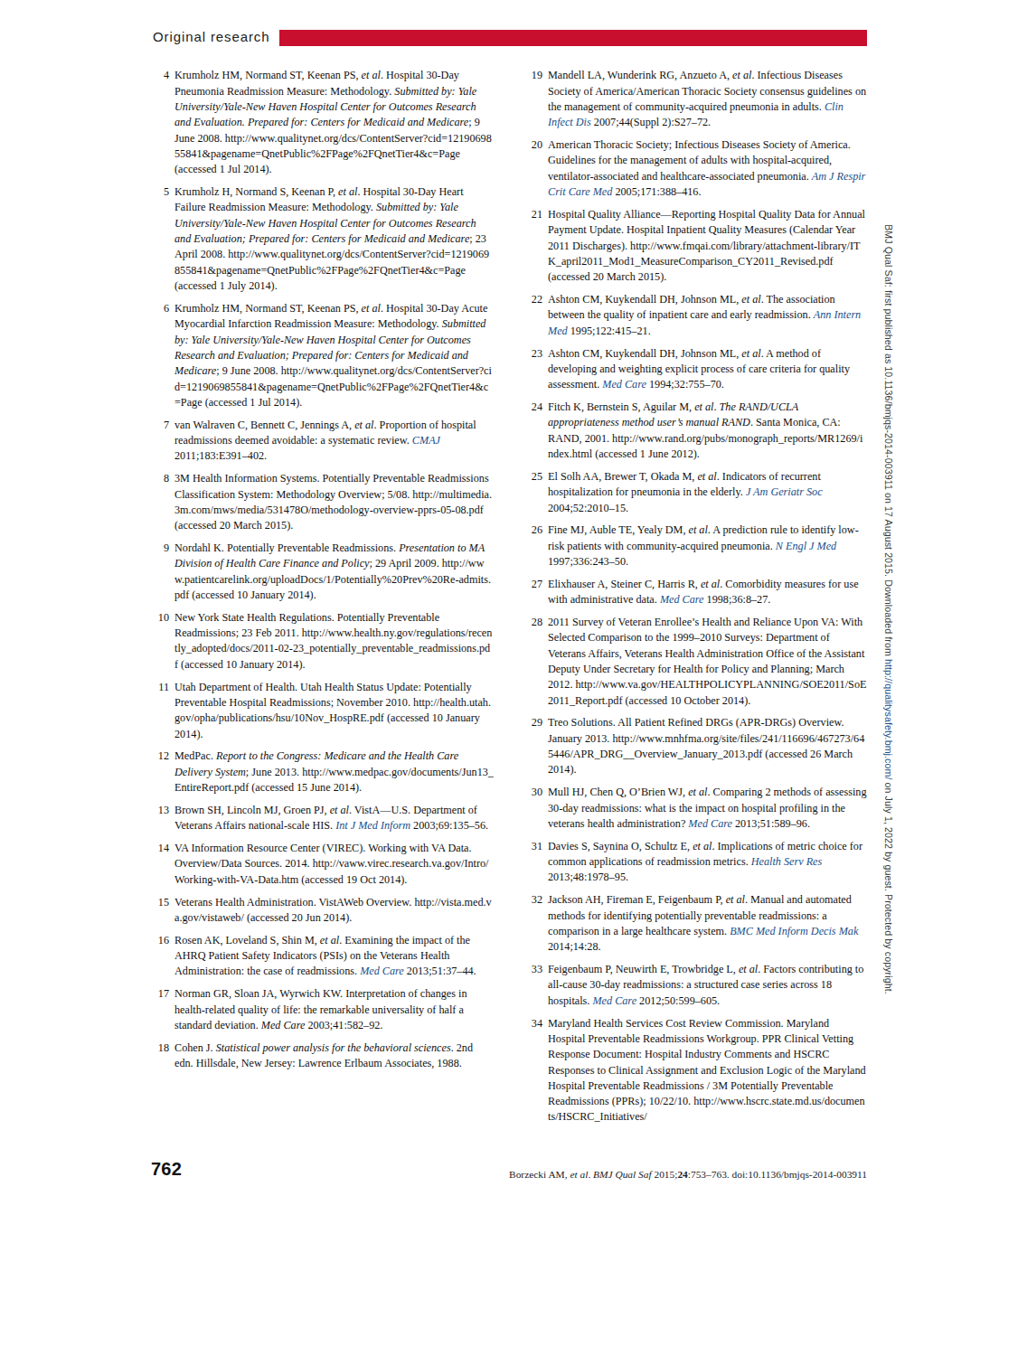Original research
4 Krumholz HM, Normand ST, Keenan PS, et al. Hospital 30-Day Pneumonia Readmission Measure: Methodology. Submitted by: Yale University/Yale-New Haven Hospital Center for Outcomes Research and Evaluation. Prepared for: Centers for Medicaid and Medicare; 9 June 2008. http://www.qualitynet.org/dcs/ContentServer?cid=1219069855841&pagename=QnetPublic%2FPage%2FQnetTier4&c=Page (accessed 1 Jul 2014).
5 Krumholz H, Normand S, Keenan P, et al. Hospital 30-Day Heart Failure Readmission Measure: Methodology. Submitted by: Yale University/Yale-New Haven Hospital Center for Outcomes Research and Evaluation; Prepared for: Centers for Medicaid and Medicare; 23 April 2008. http://www.qualitynet.org/dcs/ContentServer?cid=1219069855841&pagename=QnetPublic%2FPage%2FQnetTier4&c=Page (accessed 1 July 2014).
6 Krumholz HM, Normand ST, Keenan PS, et al. Hospital 30-Day Acute Myocardial Infarction Readmission Measure: Methodology. Submitted by: Yale University/Yale-New Haven Hospital Center for Outcomes Research and Evaluation; Prepared for: Centers for Medicaid and Medicare; 9 June 2008. http://www.qualitynet.org/dcs/ContentServer?cid=1219069855841&pagename=QnetPublic%2FPage%2FQnetTier4&c=Page (accessed 1 Jul 2014).
7van Walraven C, Bennett C, Jennings A, et al. Proportion of hospital readmissions deemed avoidable: a systematic review. CMAJ 2011;183:E391–402.
83M Health Information Systems. Potentially Preventable Readmissions Classification System: Methodology Overview; 5/08. http://multimedia.3m.com/mws/media/531478O/methodology-overview-pprs-05-08.pdf (accessed 20 March 2015).
9 Nordahl K. Potentially Preventable Readmissions. Presentation to MA Division of Health Care Finance and Policy; 29 April 2009. http://www.patientcarelink.org/uploadDocs/1/Potentially%20Prev%20Re-admits.pdf (accessed 10 January 2014).
10 New York State Health Regulations. Potentially Preventable Readmissions; 23 Feb 2011. http://www.health.ny.gov/regulations/recently_adopted/docs/2011-02-23_potentially_preventable_readmissions.pdf (accessed 10 January 2014).
11 Utah Department of Health. Utah Health Status Update: Potentially Preventable Hospital Readmissions; November 2010. http://health.utah.gov/opha/publications/hsu/10Nov_HospRE.pdf (accessed 10 January 2014).
12 MedPac. Report to the Congress: Medicare and the Health Care Delivery System; June 2013. http://www.medpac.gov/documents/Jun13_EntireReport.pdf (accessed 15 June 2014).
13 Brown SH, Lincoln MJ, Groen PJ, et al. VistA—U.S. Department of Veterans Affairs national-scale HIS. Int J Med Inform 2003;69:135–56.
14 VA Information Resource Center (VIREC). Working with VA Data. Overview/Data Sources. 2014. http://vaww.virec.research.va.gov/Intro/Working-with-VA-Data.htm (accessed 19 Oct 2014).
15 Veterans Health Administration. VistAWeb Overview. http://vista.med.va.gov/vistaweb/ (accessed 20 Jun 2014).
16 Rosen AK, Loveland S, Shin M, et al. Examining the impact of the AHRQ Patient Safety Indicators (PSIs) on the Veterans Health Administration: the case of readmissions. Med Care 2013;51:37–44.
17 Norman GR, Sloan JA, Wyrwich KW. Interpretation of changes in health-related quality of life: the remarkable universality of half a standard deviation. Med Care 2003;41:582–92.
18 Cohen J. Statistical power analysis for the behavioral sciences. 2nd edn. Hillsdale, New Jersey: Lawrence Erlbaum Associates, 1988.
19 Mandell LA, Wunderink RG, Anzueto A, et al. Infectious Diseases Society of America/American Thoracic Society consensus guidelines on the management of community-acquired pneumonia in adults. Clin Infect Dis 2007;44(Suppl 2):S27–72.
20 American Thoracic Society; Infectious Diseases Society of America. Guidelines for the management of adults with hospital-acquired, ventilator-associated and healthcare-associated pneumonia. Am J Respir Crit Care Med 2005;171:388–416.
21 Hospital Quality Alliance—Reporting Hospital Quality Data for Annual Payment Update. Hospital Inpatient Quality Measures (Calendar Year 2011 Discharges). http://www.fmqai.com/library/attachment-library/ITK_april2011_Mod1_MeasureComparison_CY2011_Revised.pdf (accessed 20 March 2015).
22 Ashton CM, Kuykendall DH, Johnson ML, et al. The association between the quality of inpatient care and early readmission. Ann Intern Med 1995;122:415–21.
23 Ashton CM, Kuykendall DH, Johnson ML, et al. A method of developing and weighting explicit process of care criteria for quality assessment. Med Care 1994;32:755–70.
24 Fitch K, Bernstein S, Aguilar M, et al. The RAND/UCLA appropriateness method user’s manual RAND. Santa Monica, CA: RAND, 2001. http://www.rand.org/pubs/monograph_reports/MR1269/index.html (accessed 1 June 2012).
25 El Solh AA, Brewer T, Okada M, et al. Indicators of recurrent hospitalization for pneumonia in the elderly. J Am Geriatr Soc 2004;52:2010–15.
26 Fine MJ, Auble TE, Yealy DM, et al. A prediction rule to identify low-risk patients with community-acquired pneumonia. N Engl J Med 1997;336:243–50.
27 Elixhauser A, Steiner C, Harris R, et al. Comorbidity measures for use with administrative data. Med Care 1998;36:8–27.
282011 Survey of Veteran Enrollee’s Health and Reliance Upon VA: With Selected Comparison to the 1999–2010 Surveys: Department of Veterans Affairs, Veterans Health Administration Office of the Assistant Deputy Under Secretary for Health for Policy and Planning; March 2012. http://www.va.gov/HEALTHPOLICYPLANNING/SOE2011/SoE2011_Report.pdf (accessed 10 October 2014).
29 Treo Solutions. All Patient Refined DRGs (APR-DRGs) Overview. January 2013. http://www.mnhfma.org/site/files/241/116696/467273/645446/APR_DRG__Overview_January_2013.pdf (accessed 26 March 2014).
30 Mull HJ, Chen Q, O’Brien WJ, et al. Comparing 2 methods of assessing 30-day readmissions: what is the impact on hospital profiling in the veterans health administration? Med Care 2013;51:589–96.
31 Davies S, Saynina O, Schultz E, et al. Implications of metric choice for common applications of readmission metrics. Health Serv Res 2013;48:1978–95.
32 Jackson AH, Fireman E, Feigenbaum P, et al. Manual and automated methods for identifying potentially preventable readmissions: a comparison in a large healthcare system. BMC Med Inform Decis Mak 2014;14:28.
33 Feigenbaum P, Neuwirth E, Trowbridge L, et al. Factors contributing to all-cause 30-day readmissions: a structured case series across 18 hospitals. Med Care 2012;50:599–605.
34 Maryland Health Services Cost Review Commission. Maryland Hospital Preventable Readmissions Workgroup. PPR Clinical Vetting Response Document: Hospital Industry Comments and HSCRC Responses to Clinical Assignment and Exclusion Logic of the Maryland Hospital Preventable Readmissions / 3M Potentially Preventable Readmissions (PPRs); 10/22/10. http://www.hscrc.state.md.us/documents/HSCRC_Initiatives/
762
Borzecki AM, et al. BMJ Qual Saf 2015;24:753–763. doi:10.1136/bmjqs-2014-003911
BMJ Qual Saf: first published as 10.1136/bmjqs-2014-003911 on 17 August 2015. Downloaded from http://qualitysafety.bmj.com/ on July 1, 2022 by guest. Protected by copyright.